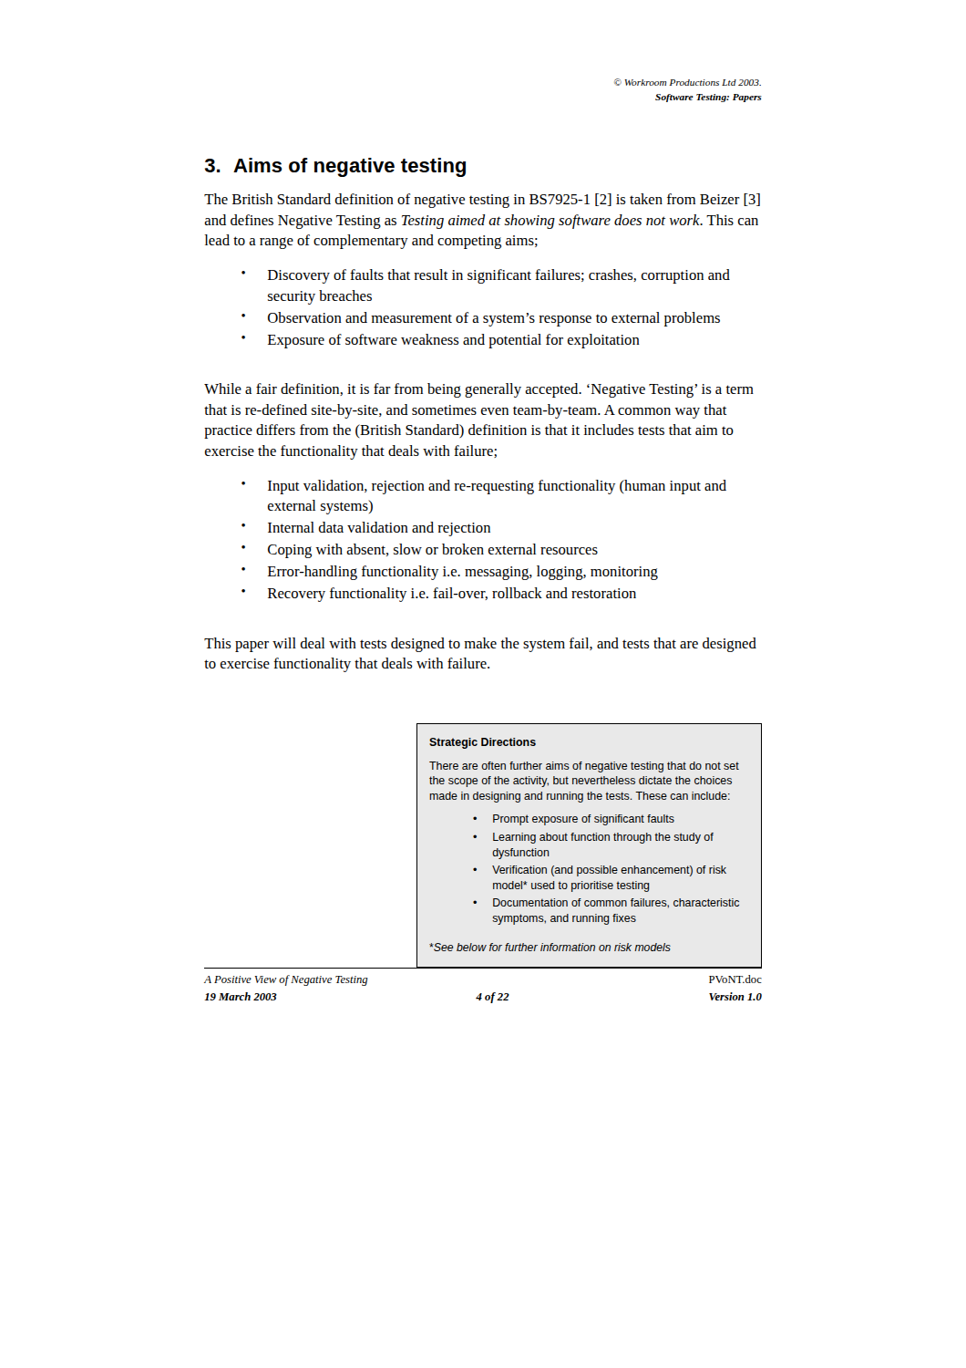© Workroom Productions Ltd 2003.
Software Testing: Papers
3. Aims of negative testing
The British Standard definition of negative testing in BS7925-1 [2] is taken from Beizer [3] and defines Negative Testing as Testing aimed at showing software does not work. This can lead to a range of complementary and competing aims;
Discovery of faults that result in significant failures; crashes, corruption and security breaches
Observation and measurement of a system’s response to external problems
Exposure of software weakness and potential for exploitation
While a fair definition, it is far from being generally accepted. ‘Negative Testing’ is a term that is re-defined site-by-site, and sometimes even team-by-team. A common way that practice differs from the (British Standard) definition is that it includes tests that aim to exercise the functionality that deals with failure;
Input validation, rejection and re-requesting functionality (human input and external systems)
Internal data validation and rejection
Coping with absent, slow or broken external resources
Error-handling functionality i.e. messaging, logging, monitoring
Recovery functionality i.e. fail-over, rollback and restoration
This paper will deal with tests designed to make the system fail, and tests that are designed to exercise functionality that deals with failure.
Strategic Directions
There are often further aims of negative testing that do not set the scope of the activity, but nevertheless dictate the choices made in designing and running the tests. These can include:
Prompt exposure of significant faults
Learning about function through the study of dysfunction
Verification (and possible enhancement) of risk model* used to prioritise testing
Documentation of common failures, characteristic symptoms, and running fixes
*See below for further information on risk models
A Positive View of Negative Testing
PVoNT.doc
19 March 2003
4 of 22
Version 1.0